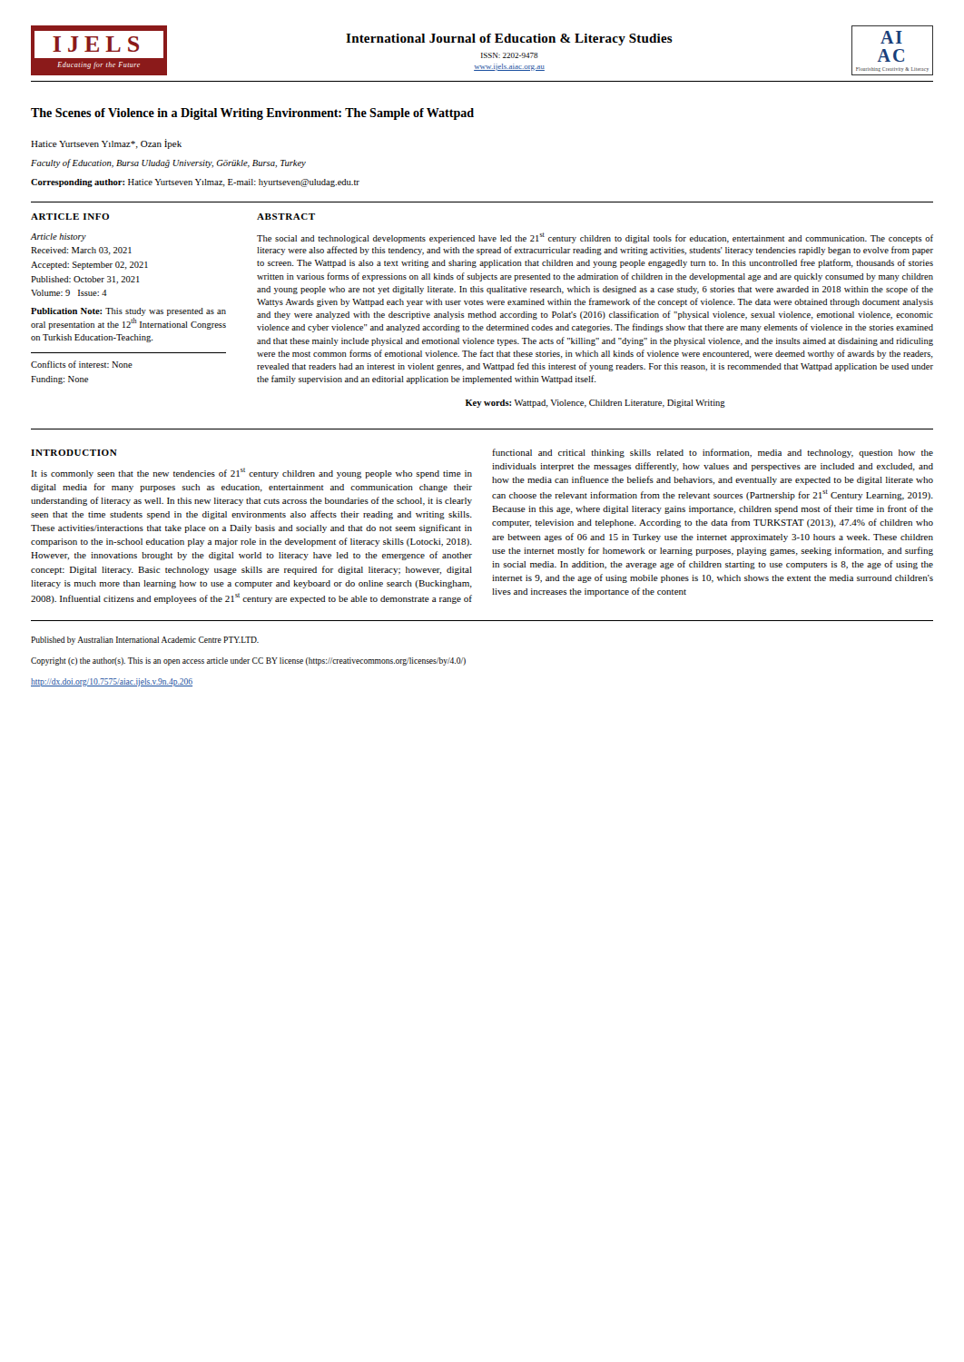IJELS
Educating for the Future
International Journal of Education & Literacy Studies
ISSN: 2202-9478
www.ijels.aiac.org.au
AI
AC
Flourishing Creativity & Literacy
The Scenes of Violence in a Digital Writing Environment: The Sample of Wattpad
Hatice Yurtseven Yılmaz*, Ozan İpek
Faculty of Education, Bursa Uludağ University, Görükle, Bursa, Turkey
Corresponding author: Hatice Yurtseven Yılmaz, E-mail: hyurtseven@uludag.edu.tr
ARTICLE INFO
Article history
Received: March 03, 2021
Accepted: September 02, 2021
Published: October 31, 2021
Volume: 9 Issue: 4
Publication Note: This study was presented as an oral presentation at the 12th International Congress on Turkish Education-Teaching.
Conflicts of interest: None
Funding: None
ABSTRACT
The social and technological developments experienced have led the 21st century children to digital tools for education, entertainment and communication. The concepts of literacy were also affected by this tendency, and with the spread of extracurricular reading and writing activities, students' literacy tendencies rapidly began to evolve from paper to screen. The Wattpad is also a text writing and sharing application that children and young people engagedly turn to. In this uncontrolled free platform, thousands of stories written in various forms of expressions on all kinds of subjects are presented to the admiration of children in the developmental age and are quickly consumed by many children and young people who are not yet digitally literate. In this qualitative research, which is designed as a case study, 6 stories that were awarded in 2018 within the scope of the Wattys Awards given by Wattpad each year with user votes were examined within the framework of the concept of violence. The data were obtained through document analysis and they were analyzed with the descriptive analysis method according to Polat's (2016) classification of "physical violence, sexual violence, emotional violence, economic violence and cyber violence" and analyzed according to the determined codes and categories. The findings show that there are many elements of violence in the stories examined and that these mainly include physical and emotional violence types. The acts of "killing" and "dying" in the physical violence, and the insults aimed at disdaining and ridiculing were the most common forms of emotional violence. The fact that these stories, in which all kinds of violence were encountered, were deemed worthy of awards by the readers, revealed that readers had an interest in violent genres, and Wattpad fed this interest of young readers. For this reason, it is recommended that Wattpad application be used under the family supervision and an editorial application be implemented within Wattpad itself.
Key words: Wattpad, Violence, Children Literature, Digital Writing
INTRODUCTION
It is commonly seen that the new tendencies of 21st century children and young people who spend time in digital media for many purposes such as education, entertainment and communication change their understanding of literacy as well. In this new literacy that cuts across the boundaries of the school, it is clearly seen that the time students spend in the digital environments also affects their reading and writing skills. These activities/interactions that take place on a Daily basis and socially and that do not seem significant in comparison to the in-school education play a major role in the development of literacy skills (Lotocki, 2018). However, the innovations brought by the digital world to literacy have led to the emergence of another concept: Digital literacy. Basic technology usage skills are required for digital literacy; however, digital literacy is much more than learning how to use a computer and keyboard or do online search (Buckingham, 2008). Influential citizens and employees of the 21st century are expected to be able to demonstrate a range of functional and critical thinking skills related to information, media and technology, question how the individuals interpret the messages differently, how values and perspectives are included and excluded, and how the media can influence the beliefs and behaviors, and eventually are expected to be digital literate who can choose the relevant information from the relevant sources (Partnership for 21st Century Learning, 2019). Because in this age, where digital literacy gains importance, children spend most of their time in front of the computer, television and telephone. According to the data from TURKSTAT (2013), 47.4% of children who are between ages of 06 and 15 in Turkey use the internet approximately 3-10 hours a week. These children use the internet mostly for homework or learning purposes, playing games, seeking information, and surfing in social media. In addition, the average age of children starting to use computers is 8, the age of using the internet is 9, and the age of using mobile phones is 10, which shows the extent the media surround children's lives and increases the importance of the content
Published by Australian International Academic Centre PTY.LTD.
Copyright (c) the author(s). This is an open access article under CC BY license (https://creativecommons.org/licenses/by/4.0/)
http://dx.doi.org/10.7575/aiac.ijels.v.9n.4p.206